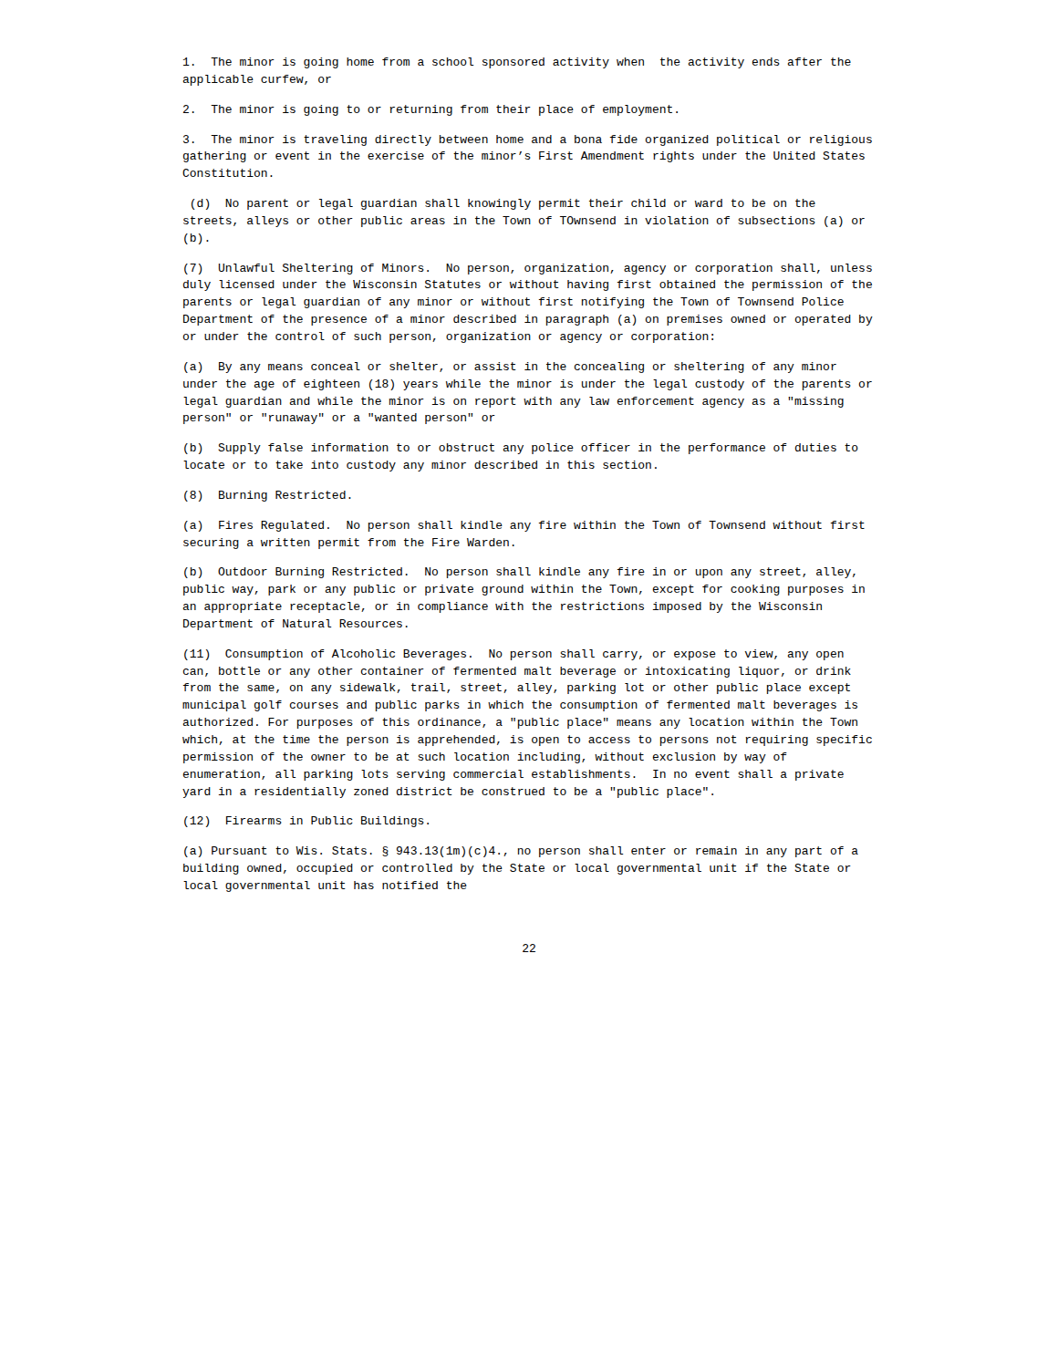1. The minor is going home from a school sponsored activity when the activity ends after the applicable curfew, or
2. The minor is going to or returning from their place of employment.
3. The minor is traveling directly between home and a bona fide organized political or religious gathering or event in the exercise of the minor’s First Amendment rights under the United States Constitution.
(d) No parent or legal guardian shall knowingly permit their child or ward to be on the streets, alleys or other public areas in the Town of TOwnsend in violation of subsections (a) or (b).
(7) Unlawful Sheltering of Minors. No person, organization, agency or corporation shall, unless duly licensed under the Wisconsin Statutes or without having first obtained the permission of the parents or legal guardian of any minor or without first notifying the Town of Townsend Police Department of the presence of a minor described in paragraph (a) on premises owned or operated by or under the control of such person, organization or agency or corporation:
(a) By any means conceal or shelter, or assist in the concealing or sheltering of any minor under the age of eighteen (18) years while the minor is under the legal custody of the parents or legal guardian and while the minor is on report with any law enforcement agency as a "missing person" or "runaway" or a "wanted person" or
(b) Supply false information to or obstruct any police officer in the performance of duties to locate or to take into custody any minor described in this section.
(8) Burning Restricted.
(a) Fires Regulated. No person shall kindle any fire within the Town of Townsend without first securing a written permit from the Fire Warden.
(b) Outdoor Burning Restricted. No person shall kindle any fire in or upon any street, alley, public way, park or any public or private ground within the Town, except for cooking purposes in an appropriate receptacle, or in compliance with the restrictions imposed by the Wisconsin Department of Natural Resources.
(11) Consumption of Alcoholic Beverages. No person shall carry, or expose to view, any open can, bottle or any other container of fermented malt beverage or intoxicating liquor, or drink from the same, on any sidewalk, trail, street, alley, parking lot or other public place except municipal golf courses and public parks in which the consumption of fermented malt beverages is authorized. For purposes of this ordinance, a "public place" means any location within the Town which, at the time the person is apprehended, is open to access to persons not requiring specific permission of the owner to be at such location including, without exclusion by way of enumeration, all parking lots serving commercial establishments. In no event shall a private yard in a residentially zoned district be construed to be a "public place".
(12) Firearms in Public Buildings.
(a) Pursuant to Wis. Stats. § 943.13(1m)(c)4., no person shall enter or remain in any part of a building owned, occupied or controlled by the State or local governmental unit if the State or local governmental unit has notified the
22